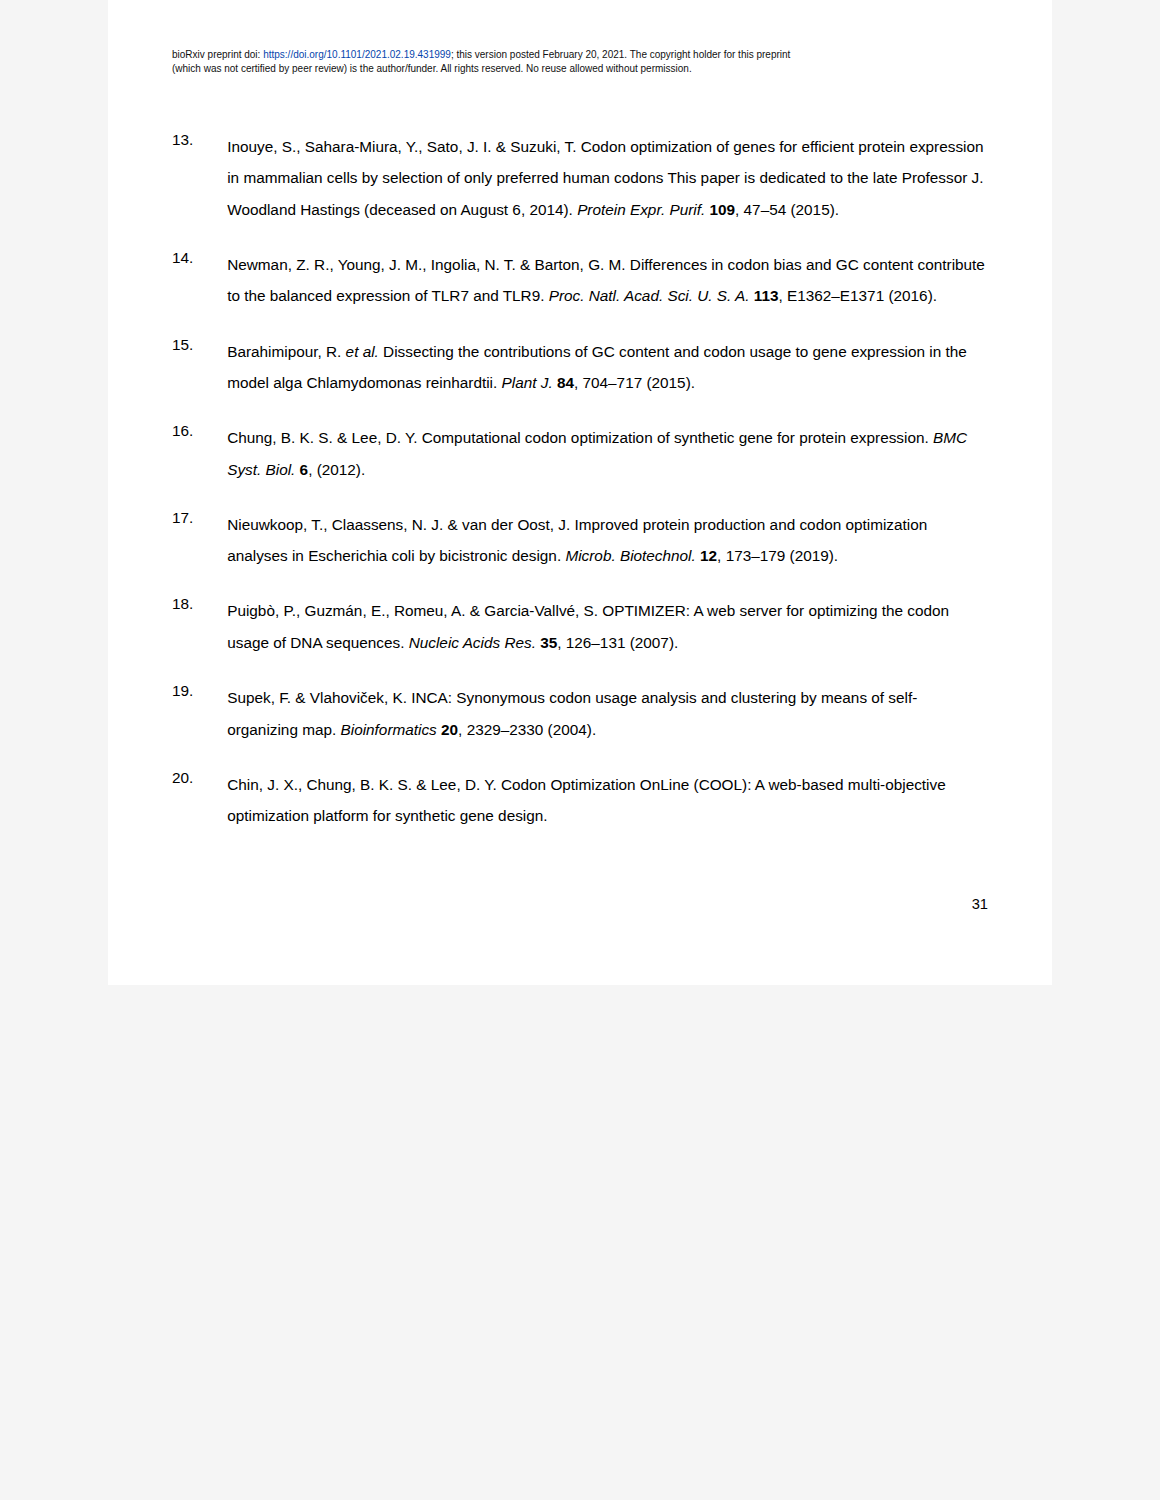bioRxiv preprint doi: https://doi.org/10.1101/2021.02.19.431999; this version posted February 20, 2021. The copyright holder for this preprint
(which was not certified by peer review) is the author/funder. All rights reserved. No reuse allowed without permission.
13. Inouye, S., Sahara-Miura, Y., Sato, J. I. & Suzuki, T. Codon optimization of genes for efficient protein expression in mammalian cells by selection of only preferred human codons This paper is dedicated to the late Professor J. Woodland Hastings (deceased on August 6, 2014). Protein Expr. Purif. 109, 47–54 (2015).
14. Newman, Z. R., Young, J. M., Ingolia, N. T. & Barton, G. M. Differences in codon bias and GC content contribute to the balanced expression of TLR7 and TLR9. Proc. Natl. Acad. Sci. U. S. A. 113, E1362–E1371 (2016).
15. Barahimipour, R. et al. Dissecting the contributions of GC content and codon usage to gene expression in the model alga Chlamydomonas reinhardtii. Plant J. 84, 704–717 (2015).
16. Chung, B. K. S. & Lee, D. Y. Computational codon optimization of synthetic gene for protein expression. BMC Syst. Biol. 6, (2012).
17. Nieuwkoop, T., Claassens, N. J. & van der Oost, J. Improved protein production and codon optimization analyses in Escherichia coli by bicistronic design. Microb. Biotechnol. 12, 173–179 (2019).
18. Puigbò, P., Guzmán, E., Romeu, A. & Garcia-Vallvé, S. OPTIMIZER: A web server for optimizing the codon usage of DNA sequences. Nucleic Acids Res. 35, 126–131 (2007).
19. Supek, F. & Vlahoviček, K. INCA: Synonymous codon usage analysis and clustering by means of self-organizing map. Bioinformatics 20, 2329–2330 (2004).
20. Chin, J. X., Chung, B. K. S. & Lee, D. Y. Codon Optimization OnLine (COOL): A web-based multi-objective optimization platform for synthetic gene design.
31